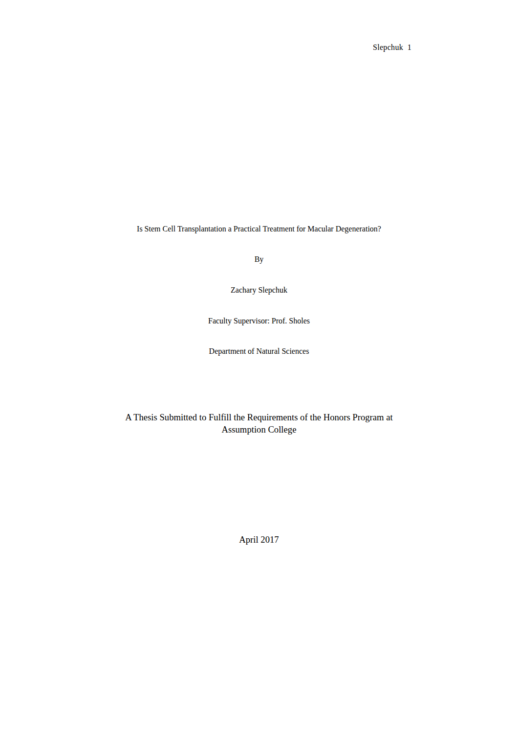Slepchuk 1
Is Stem Cell Transplantation a Practical Treatment for Macular Degeneration?
By
Zachary Slepchuk
Faculty Supervisor: Prof. Sholes
Department of Natural Sciences
A Thesis Submitted to Fulfill the Requirements of the Honors Program at Assumption College
April 2017